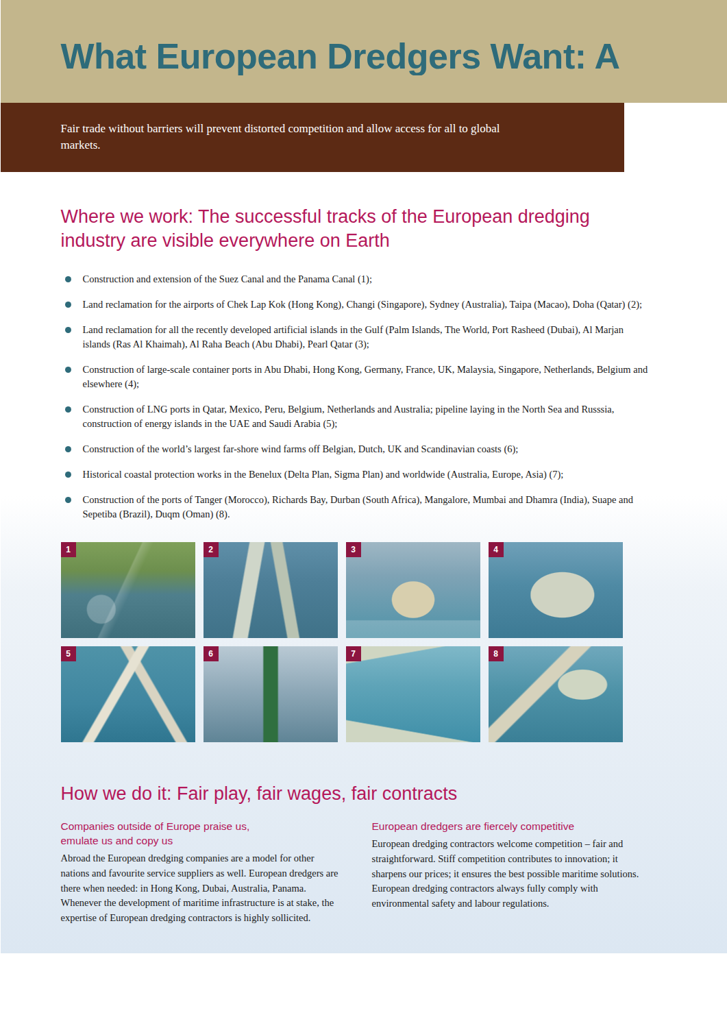What European Dredgers Want: A
Fair trade without barriers will prevent distorted competition and allow access for all to global markets.
Where we work: The successful tracks of the European dredging industry are visible everywhere on Earth
Construction and extension of the Suez Canal and the Panama Canal (1);
Land reclamation for the airports of Chek Lap Kok (Hong Kong), Changi (Singapore), Sydney (Australia), Taipa (Macao), Doha (Qatar) (2);
Land reclamation for all the recently developed artificial islands in the Gulf (Palm Islands, The World, Port Rasheed (Dubai), Al Marjan islands (Ras Al Khaimah), Al Raha Beach (Abu Dhabi), Pearl Qatar (3);
Construction of large-scale container ports in Abu Dhabi, Hong Kong, Germany, France, UK, Malaysia, Singapore, Netherlands, Belgium and elsewhere (4);
Construction of LNG ports in Qatar, Mexico, Peru, Belgium, Netherlands and Australia; pipeline laying in the North Sea and Russsia, construction of energy islands in the UAE and Saudi Arabia (5);
Construction of the world’s largest far-shore wind farms off Belgian, Dutch, UK and Scandinavian coasts (6);
Historical coastal protection works in the Benelux (Delta Plan, Sigma Plan) and worldwide (Australia, Europe, Asia) (7);
Construction of the ports of Tanger (Morocco), Richards Bay, Durban (South Africa), Mangalore, Mumbai and Dhamra (India), Suape and Sepetiba (Brazil), Duqm (Oman) (8).
1
2
3
4
5
6
7
8
How we do it: Fair play, fair wages, fair contracts
Companies outside of Europe praise us,
emulate us and copy us
Abroad the European dredging companies are a model for other nations and favourite service suppliers as well. European dredgers are there when needed: in Hong Kong, Dubai, Australia, Panama. Whenever the development of maritime infrastructure is at stake, the expertise of European dredging contractors is highly sollicited.
European dredgers are fiercely competitive
European dredging contractors welcome competition – fair and straightforward. Stiff competition contributes to innovation; it sharpens our prices; it ensures the best possible maritime solutions. European dredging contractors always fully comply with environmental safety and labour regulations.